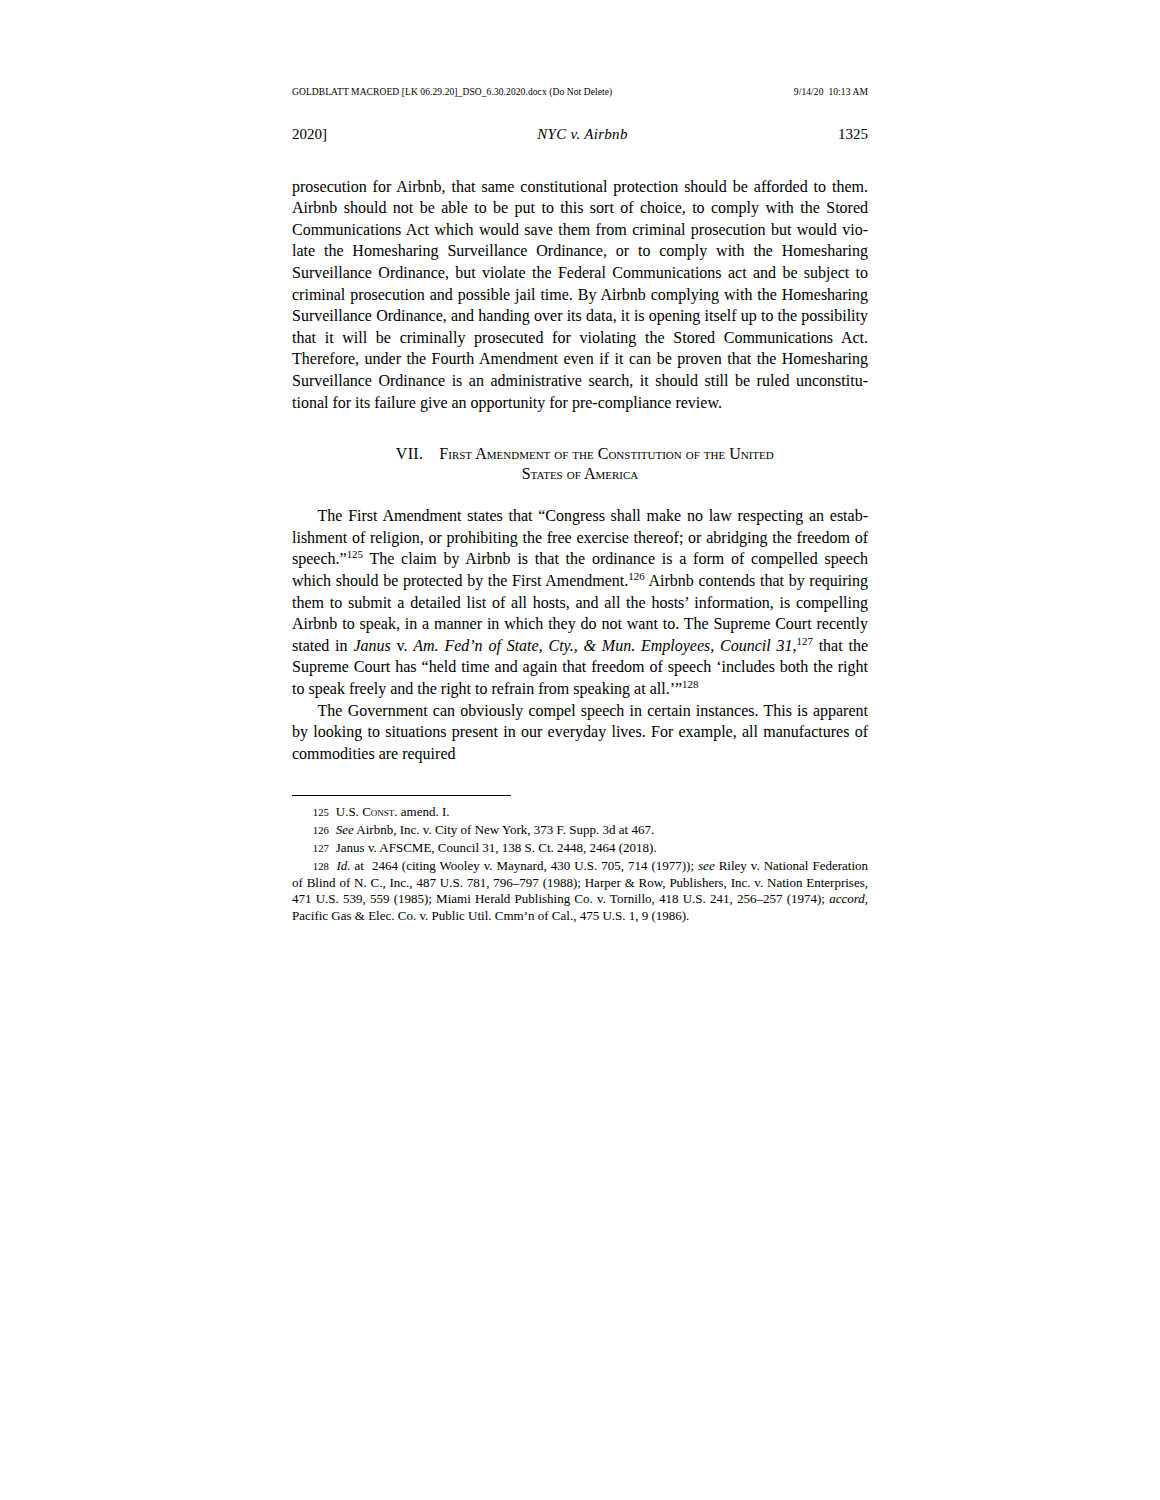GOLDBLATT MACROED [LK 06.29.20]_DSO_6.30.2020.docx (Do Not Delete) 9/14/20 10:13 AM
2020] NYC v. Airbnb 1325
prosecution for Airbnb, that same constitutional protection should be afforded to them. Airbnb should not be able to be put to this sort of choice, to comply with the Stored Communications Act which would save them from criminal prosecution but would violate the Homesharing Surveillance Ordinance, or to comply with the Homesharing Surveillance Ordinance, but violate the Federal Communications act and be subject to criminal prosecution and possible jail time. By Airbnb complying with the Homesharing Surveillance Ordinance, and handing over its data, it is opening itself up to the possibility that it will be criminally prosecuted for violating the Stored Communications Act. Therefore, under the Fourth Amendment even if it can be proven that the Homesharing Surveillance Ordinance is an administrative search, it should still be ruled unconstitutional for its failure give an opportunity for pre-compliance review.
VII. First Amendment of the Constitution of the United States of America
The First Amendment states that “Congress shall make no law respecting an establishment of religion, or prohibiting the free exercise thereof; or abridging the freedom of speech.”125 The claim by Airbnb is that the ordinance is a form of compelled speech which should be protected by the First Amendment.126 Airbnb contends that by requiring them to submit a detailed list of all hosts, and all the hosts’ information, is compelling Airbnb to speak, in a manner in which they do not want to. The Supreme Court recently stated in Janus v. Am. Fed’n of State, Cty., & Mun. Employees, Council 31,127 that the Supreme Court has “held time and again that freedom of speech ‘includes both the right to speak freely and the right to refrain from speaking at all.’”128
The Government can obviously compel speech in certain instances. This is apparent by looking to situations present in our everyday lives. For example, all manufactures of commodities are required
125 U.S. Const. amend. I.
126 See Airbnb, Inc. v. City of New York, 373 F. Supp. 3d at 467.
127 Janus v. AFSCME, Council 31, 138 S. Ct. 2448, 2464 (2018).
128 Id. at 2464 (citing Wooley v. Maynard, 430 U.S. 705, 714 (1977)); see Riley v. National Federation of Blind of N. C., Inc., 487 U.S. 781, 796–797 (1988); Harper & Row, Publishers, Inc. v. Nation Enterprises, 471 U.S. 539, 559 (1985); Miami Herald Publishing Co. v. Tornillo, 418 U.S. 241, 256–257 (1974); accord, Pacific Gas & Elec. Co. v. Public Util. Cmm’n of Cal., 475 U.S. 1, 9 (1986).